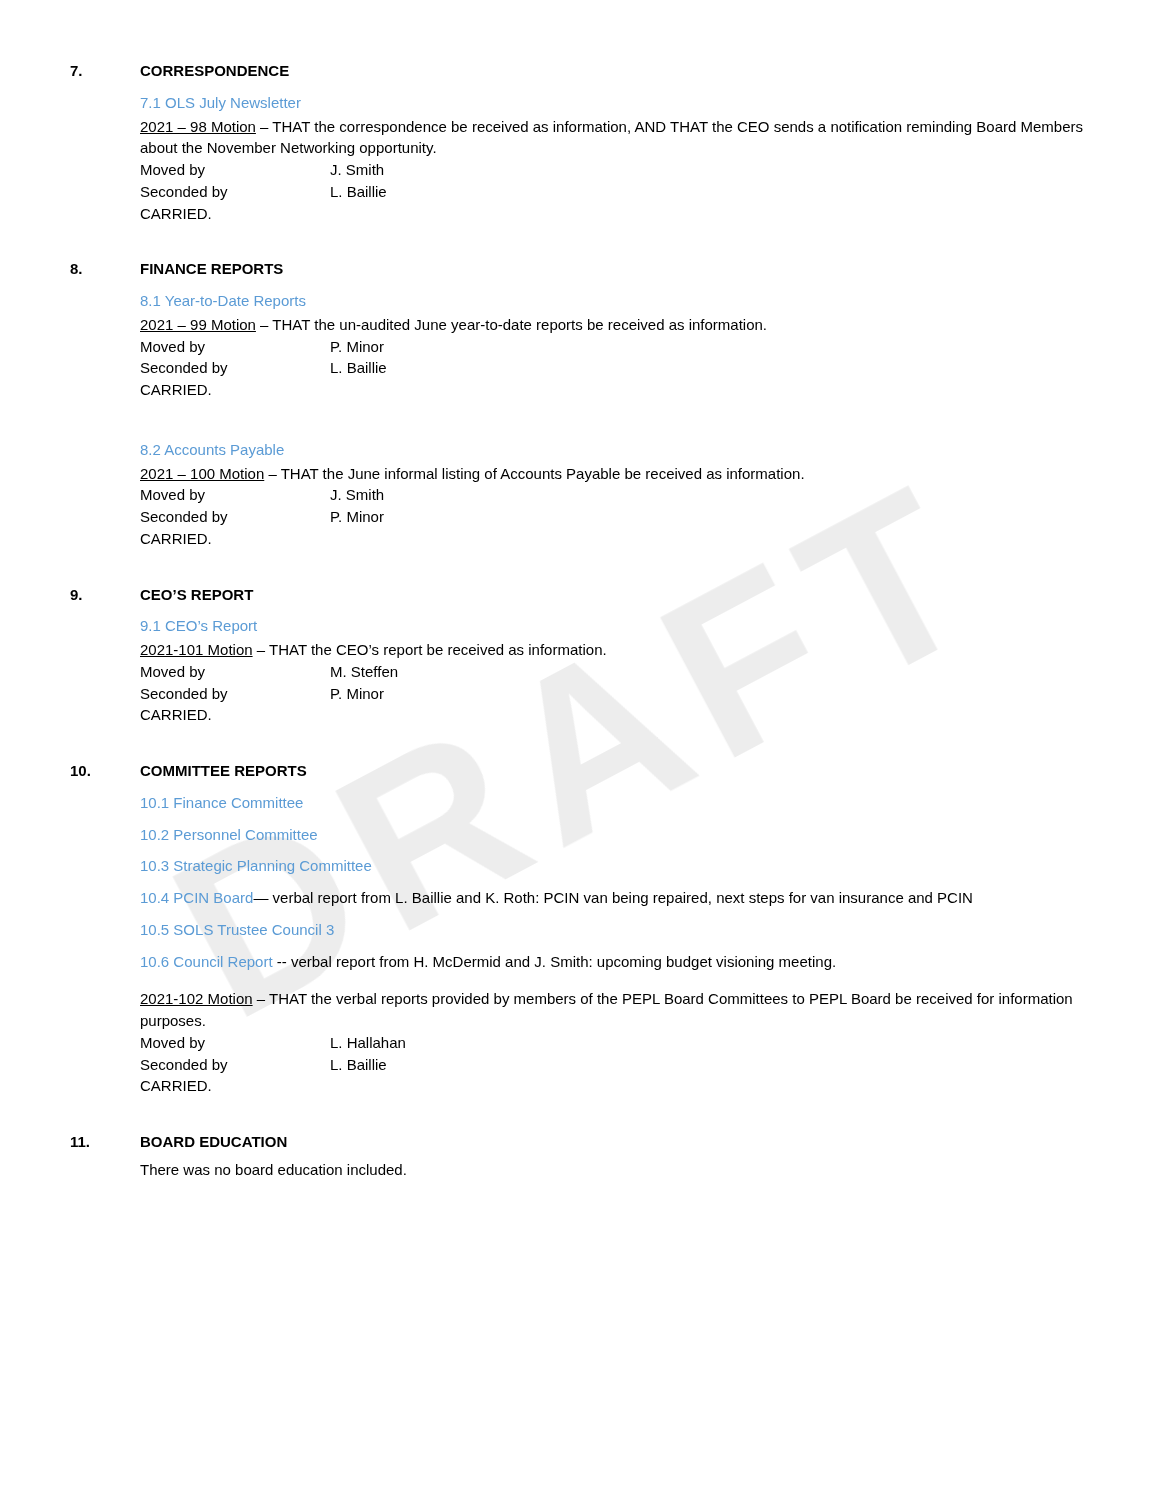DRAFT
7. CORRESPONDENCE
7.1 OLS July Newsletter
2021 – 98 Motion – THAT the correspondence be received as information, AND THAT the CEO sends a notification reminding Board Members about the November Networking opportunity.
Moved by J. Smith
Seconded by L. Baillie
CARRIED.
8. FINANCE REPORTS
8.1 Year-to-Date Reports
2021 – 99 Motion – THAT the un-audited June year-to-date reports be received as information.
Moved by P. Minor
Seconded by L. Baillie
CARRIED.
8.2 Accounts Payable
2021 – 100 Motion – THAT the June informal listing of Accounts Payable be received as information.
Moved by J. Smith
Seconded by P. Minor
CARRIED.
9. CEO’S REPORT
9.1 CEO’s Report
2021-101 Motion – THAT the CEO’s report be received as information.
Moved by M. Steffen
Seconded by P. Minor
CARRIED.
10. COMMITTEE REPORTS
10.1 Finance Committee
10.2 Personnel Committee
10.3 Strategic Planning Committee
10.4 PCIN Board— verbal report from L. Baillie and K. Roth: PCIN van being repaired, next steps for van insurance and PCIN
10.5 SOLS Trustee Council 3
10.6 Council Report -- verbal report from H. McDermid and J. Smith: upcoming budget visioning meeting.
2021-102 Motion – THAT the verbal reports provided by members of the PEPL Board Committees to PEPL Board be received for information purposes.
Moved by L. Hallahan
Seconded by L. Baillie
CARRIED.
11. BOARD EDUCATION
There was no board education included.